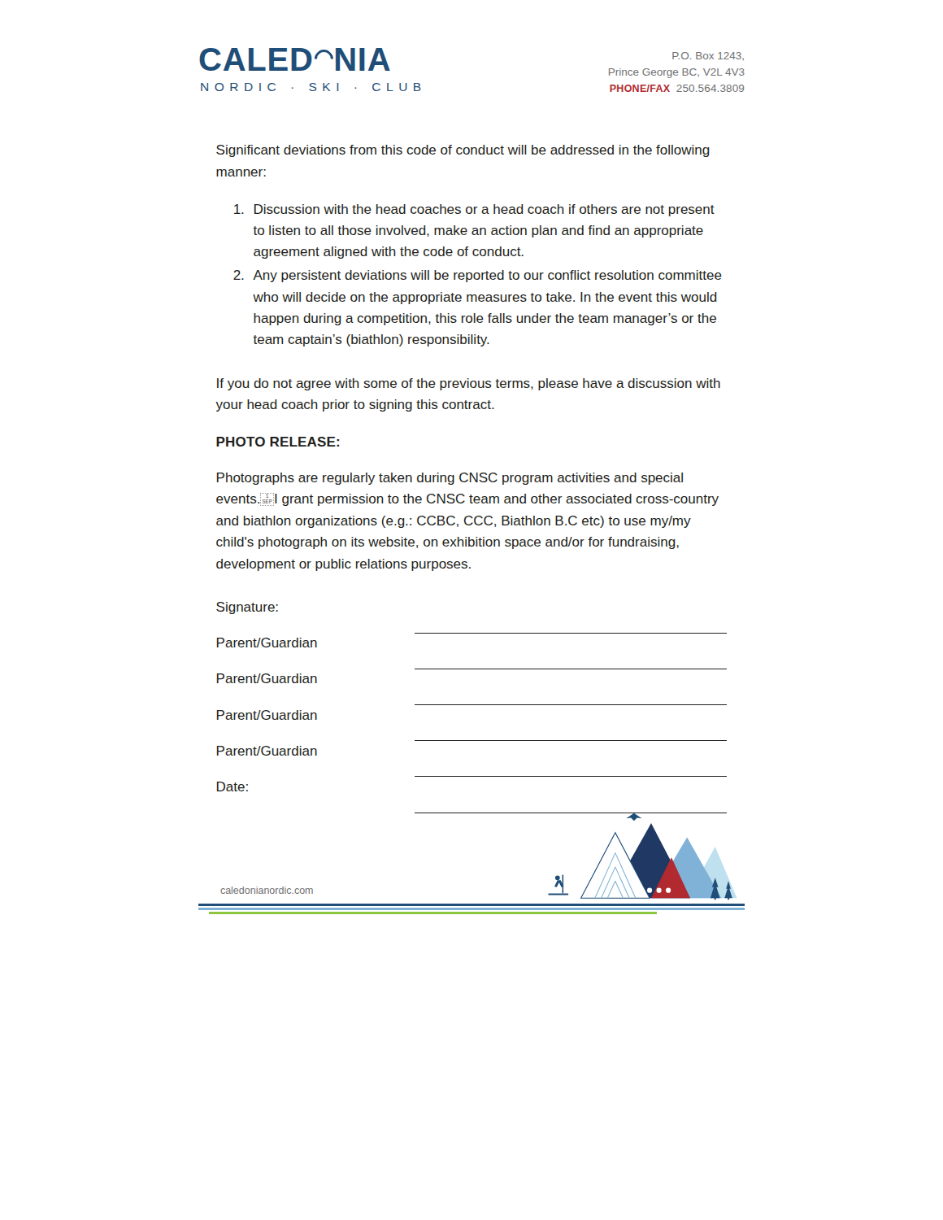CALED NIA
NORDIC · SKI · CLUB
P.O. Box 1243,
Prince George BC, V2L 4V3
PHONE/FAX 250.564.3809
Significant deviations from this code of conduct will be addressed in the following manner:
Discussion with the head coaches or a head coach if others are not present to listen to all those involved, make an action plan and find an appropriate agreement aligned with the code of conduct.
Any persistent deviations will be reported to our conflict resolution committee who will decide on the appropriate measures to take. In the event this would happen during a competition, this role falls under the team manager’s or the team captain’s (biathlon) responsibility.
If you do not agree with some of the previous terms, please have a discussion with your head coach prior to signing this contract.
PHOTO RELEASE:
Photographs are regularly taken during CNSC program activities and special events.1 SEPI grant permission to the CNSC team and other associated cross-country and biathlon organizations (e.g.: CCBC, CCC, Biathlon B.C etc) to use my/my child's photograph on its website, on exhibition space and/or for fundraising, development or public relations purposes.
| Signature: | |
| Parent/Guardian | |
| Parent/Guardian | |
| Parent/Guardian | |
| Parent/Guardian | |
| Date: | |
caledonianordic.com